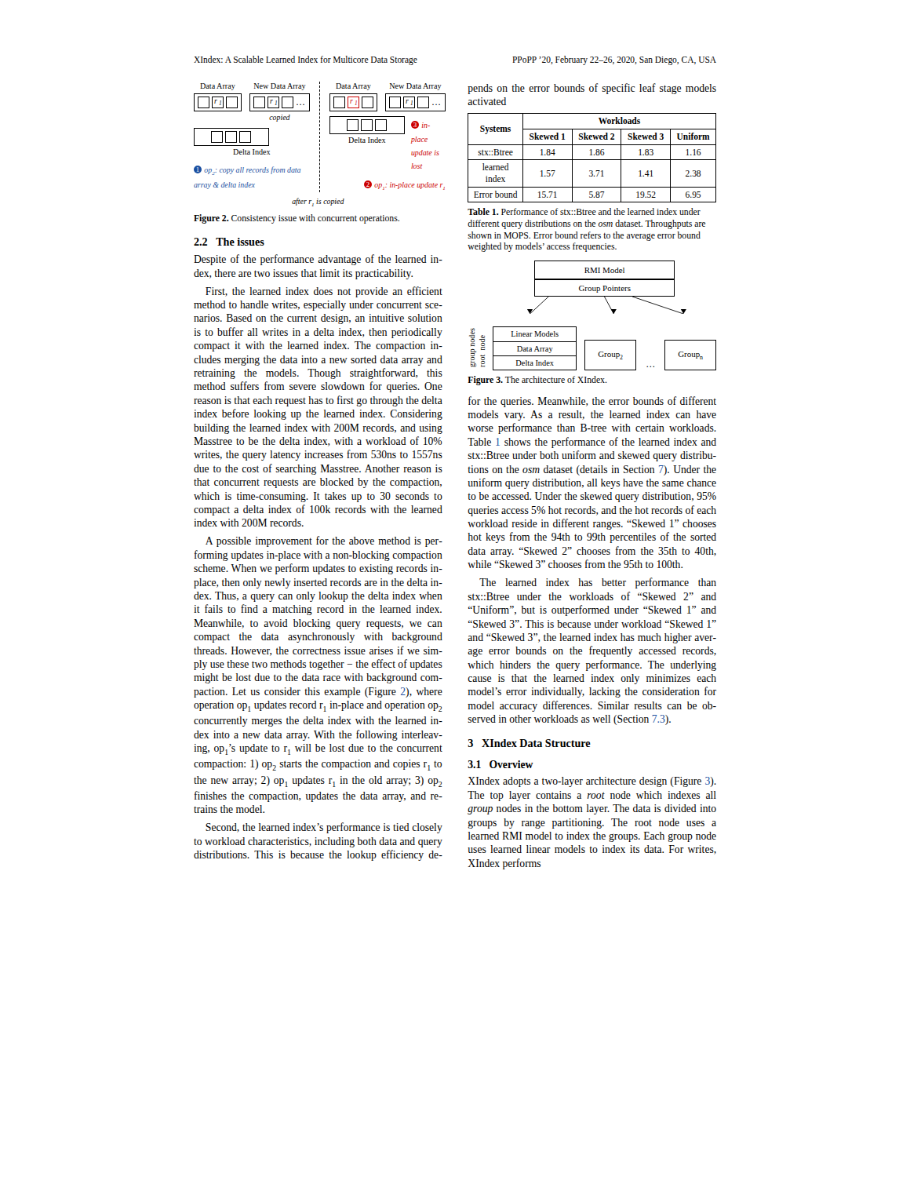XIndex: A Scalable Learned Index for Multicore Data Storage
PPoPP ’20, February 22–26, 2020, San Diego, CA, USA
Data Array
1
New Data Array
1 …
copied
Delta Index
1 op2: copy all records from data array & delta index
Data Array
1
New Data Array
1 …
Delta Index
3 in-place update is lost
2 op1: in-place update r1
after r1 is copied
Figure 2. Consistency issue with concurrent operations.
2.2 The issues
Despite of the performance advantage of the learned index, there are two issues that limit its practicability.
First, the learned index does not provide an efficient method to handle writes, especially under concurrent scenarios. Based on the current design, an intuitive solution is to buffer all writes in a delta index, then periodically compact it with the learned index. The compaction includes merging the data into a new sorted data array and retraining the models. Though straightforward, this method suffers from severe slowdown for queries. One reason is that each request has to first go through the delta index before looking up the learned index. Considering building the learned index with 200M records, and using Masstree to be the delta index, with a workload of 10% writes, the query latency increases from 530ns to 1557ns due to the cost of searching Masstree. Another reason is that concurrent requests are blocked by the compaction, which is time-consuming. It takes up to 30 seconds to compact a delta index of 100k records with the learned index with 200M records.
A possible improvement for the above method is performing updates in-place with a non-blocking compaction scheme. When we perform updates to existing records in-place, then only newly inserted records are in the delta index. Thus, a query can only lookup the delta index when it fails to find a matching record in the learned index. Meanwhile, to avoid blocking query requests, we can compact the data asynchronously with background threads. However, the correctness issue arises if we simply use these two methods together − the effect of updates might be lost due to the data race with background compaction. Let us consider this example (Figure 2), where operation op1 updates record r1 in-place and operation op2 concurrently merges the delta index with the learned index into a new data array. With the following interleaving, op1’s update to r1 will be lost due to the concurrent compaction: 1) op2 starts the compaction and copies r1 to the new array; 2) op1 updates r1 in the old array; 3) op2 finishes the compaction, updates the data array, and retrains the model.
Second, the learned index’s performance is tied closely to workload characteristics, including both data and query distributions. This is because the lookup efficiency depends on the error bounds of specific leaf stage models activated
| Systems | Workloads |
| --- | --- |
| Skewed 1 | Skewed 2 | Skewed 3 | Uniform |
| stx::Btree | 1.84 | 1.86 | 1.83 | 1.16 |
| learned index | 1.57 | 3.71 | 1.41 | 2.38 |
| Error bound | 15.71 | 5.87 | 19.52 | 6.95 |
Table 1. Performance of stx::Btree and the learned index under different query distributions on the osm dataset. Throughputs are shown in MOPS. Error bound refers to the average error bound weighted by models’ access frequencies.
group nodes root node
RMI Model
Group Pointers
Linear Models
Data Array
Delta Index
Group2
…
Groupn
Figure 3. The architecture of XIndex.
for the queries. Meanwhile, the error bounds of different models vary. As a result, the learned index can have worse performance than B-tree with certain workloads. Table 1 shows the performance of the learned index and stx::Btree under both uniform and skewed query distributions on the osm dataset (details in Section 7). Under the uniform query distribution, all keys have the same chance to be accessed. Under the skewed query distribution, 95% queries access 5% hot records, and the hot records of each workload reside in different ranges. “Skewed 1” chooses hot keys from the 94th to 99th percentiles of the sorted data array. “Skewed 2” chooses from the 35th to 40th, while “Skewed 3” chooses from the 95th to 100th.
The learned index has better performance than stx::Btree under the workloads of “Skewed 2” and “Uniform”, but is outperformed under “Skewed 1” and “Skewed 3”. This is because under workload “Skewed 1” and “Skewed 3”, the learned index has much higher average error bounds on the frequently accessed records, which hinders the query performance. The underlying cause is that the learned index only minimizes each model’s error individually, lacking the consideration for model accuracy differences. Similar results can be observed in other workloads as well (Section 7.3).
3 XIndex Data Structure
3.1 Overview
XIndex adopts a two-layer architecture design (Figure 3). The top layer contains a root node which indexes all group nodes in the bottom layer. The data is divided into groups by range partitioning. The root node uses a learned RMI model to index the groups. Each group node uses learned linear models to index its data. For writes, XIndex performs